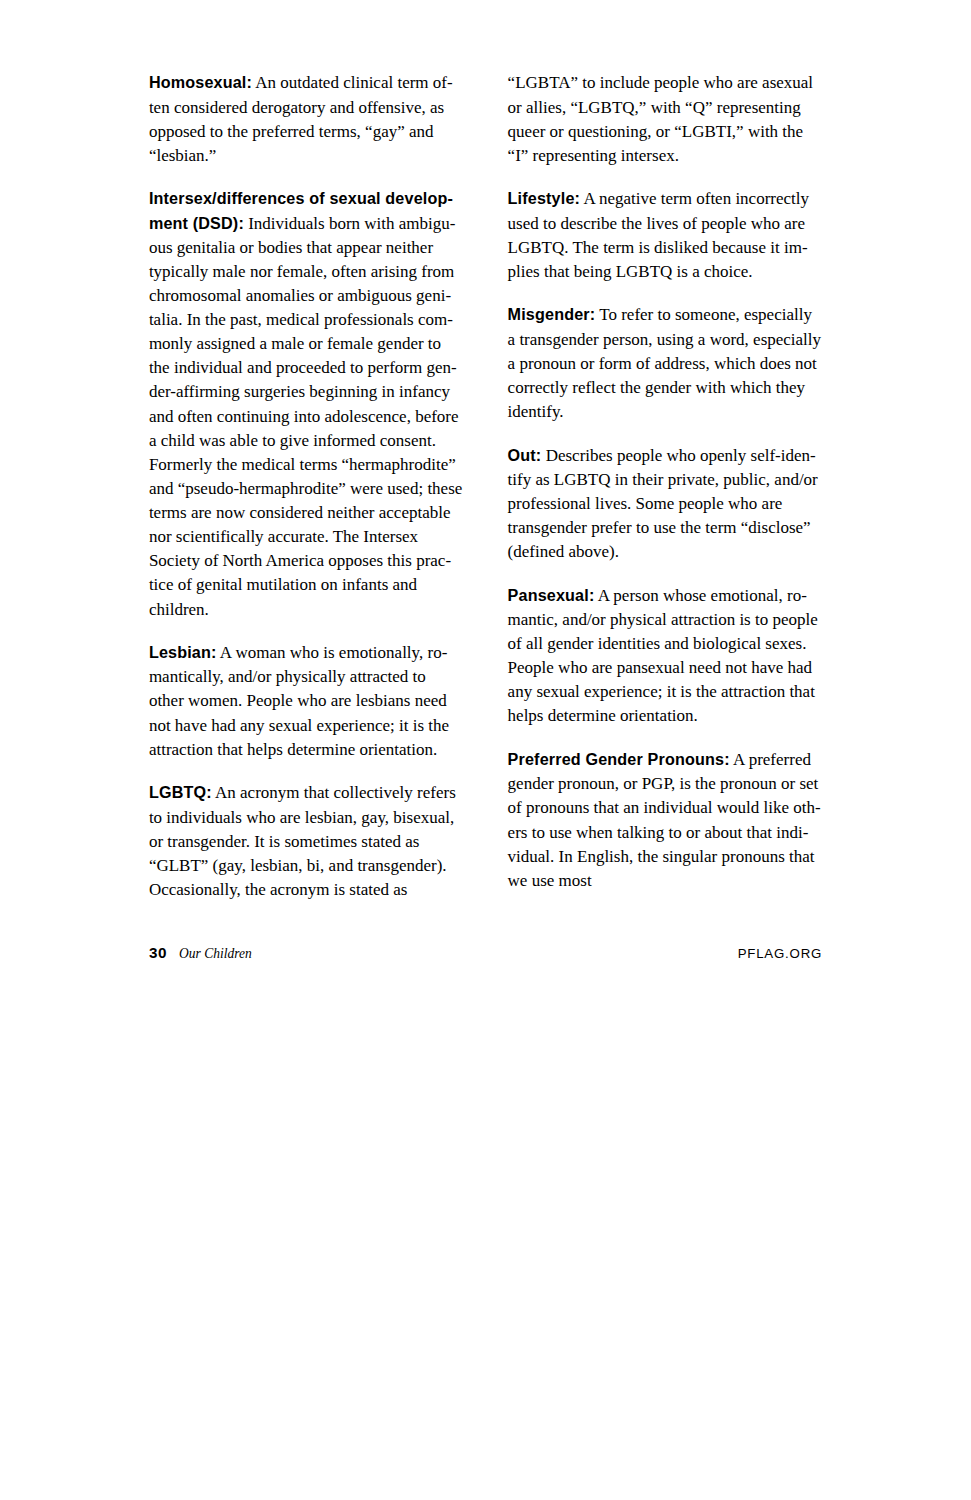Homosexual: An outdated clinical term often considered derogatory and offensive, as opposed to the preferred terms, “gay” and “lesbian.”
Intersex/differences of sexual development (DSD): Individuals born with ambiguous genitalia or bodies that appear neither typically male nor female, often arising from chromosomal anomalies or ambiguous genitalia. In the past, medical professionals commonly assigned a male or female gender to the individual and proceeded to perform gender-affirming surgeries beginning in infancy and often continuing into adolescence, before a child was able to give informed consent. Formerly the medical terms “hermaphrodite” and “pseudo-hermaphrodite” were used; these terms are now considered neither acceptable nor scientifically accurate. The Intersex Society of North America opposes this practice of genital mutilation on infants and children.
Lesbian: A woman who is emotionally, romantically, and/or physically attracted to other women. People who are lesbians need not have had any sexual experience; it is the attraction that helps determine orientation.
LGBTQ: An acronym that collectively refers to individuals who are lesbian, gay, bisexual, or transgender. It is sometimes stated as “GLBT” (gay, lesbian, bi, and transgender). Occasionally, the acronym is stated as “LGBTA” to include people who are asexual or allies, “LGBTQ,” with “Q” representing queer or questioning, or “LGBTI,” with the “I” representing intersex.
Lifestyle: A negative term often incorrectly used to describe the lives of people who are LGBTQ. The term is disliked because it implies that being LGBTQ is a choice.
Misgender: To refer to someone, especially a transgender person, using a word, especially a pronoun or form of address, which does not correctly reflect the gender with which they identify.
Out: Describes people who openly self-identify as LGBTQ in their private, public, and/or professional lives. Some people who are transgender prefer to use the term “disclose” (defined above).
Pansexual: A person whose emotional, romantic, and/or physical attraction is to people of all gender identities and biological sexes. People who are pansexual need not have had any sexual experience; it is the attraction that helps determine orientation.
Preferred Gender Pronouns: A preferred gender pronoun, or PGP, is the pronoun or set of pronouns that an individual would like others to use when talking to or about that individual. In English, the singular pronouns that we use most
30 Our Children
PFLAG.ORG